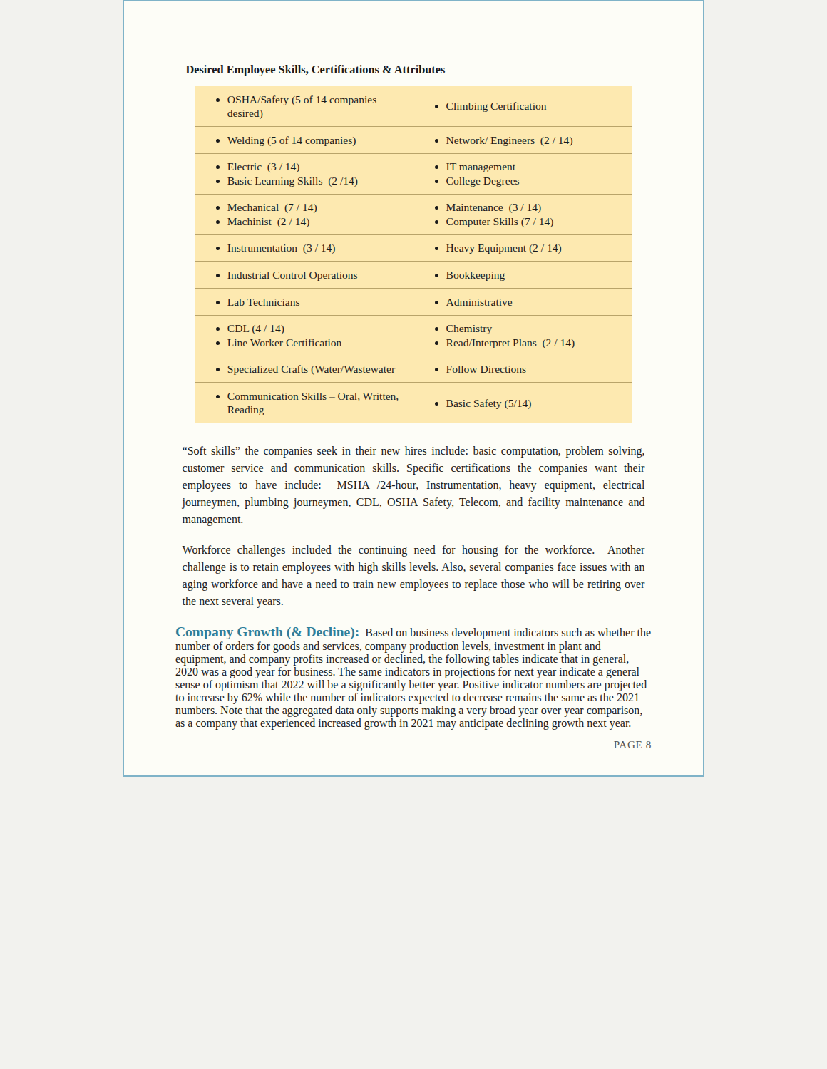Desired Employee Skills, Certifications & Attributes
| OSHA/Safety (5 of 14 companies desired) | Climbing Certification |
| Welding (5 of 14 companies) | Network/ Engineers (2 / 14) |
| Electric (3 / 14) Basic Learning Skills (2 /14) | IT management College Degrees |
| Mechanical (7 / 14) Machinist (2 / 14) | Maintenance (3 / 14) Computer Skills (7 / 14) |
| Instrumentation (3 / 14) | Heavy Equipment (2 / 14) |
| Industrial Control Operations | Bookkeeping |
| Lab Technicians | Administrative |
| CDL (4 / 14) Line Worker Certification | Chemistry Read/Interpret Plans (2 / 14) |
| Specialized Crafts (Water/Wastewater | Follow Directions |
| Communication Skills – Oral, Written, Reading | Basic Safety (5/14) |
“Soft skills” the companies seek in their new hires include: basic computation, problem solving, customer service and communication skills. Specific certifications the companies want their employees to have include: MSHA /24-hour, Instrumentation, heavy equipment, electrical journeymen, plumbing journeymen, CDL, OSHA Safety, Telecom, and facility maintenance and management.
Workforce challenges included the continuing need for housing for the workforce. Another challenge is to retain employees with high skills levels. Also, several companies face issues with an aging workforce and have a need to train new employees to replace those who will be retiring over the next several years.
Company Growth (& Decline):
Based on business development indicators such as whether the number of orders for goods and services, company production levels, investment in plant and equipment, and company profits increased or declined, the following tables indicate that in general, 2020 was a good year for business. The same indicators in projections for next year indicate a general sense of optimism that 2022 will be a significantly better year. Positive indicator numbers are projected to increase by 62% while the number of indicators expected to decrease remains the same as the 2021 numbers. Note that the aggregated data only supports making a very broad year over year comparison, as a company that experienced increased growth in 2021 may anticipate declining growth next year.
PAGE 8